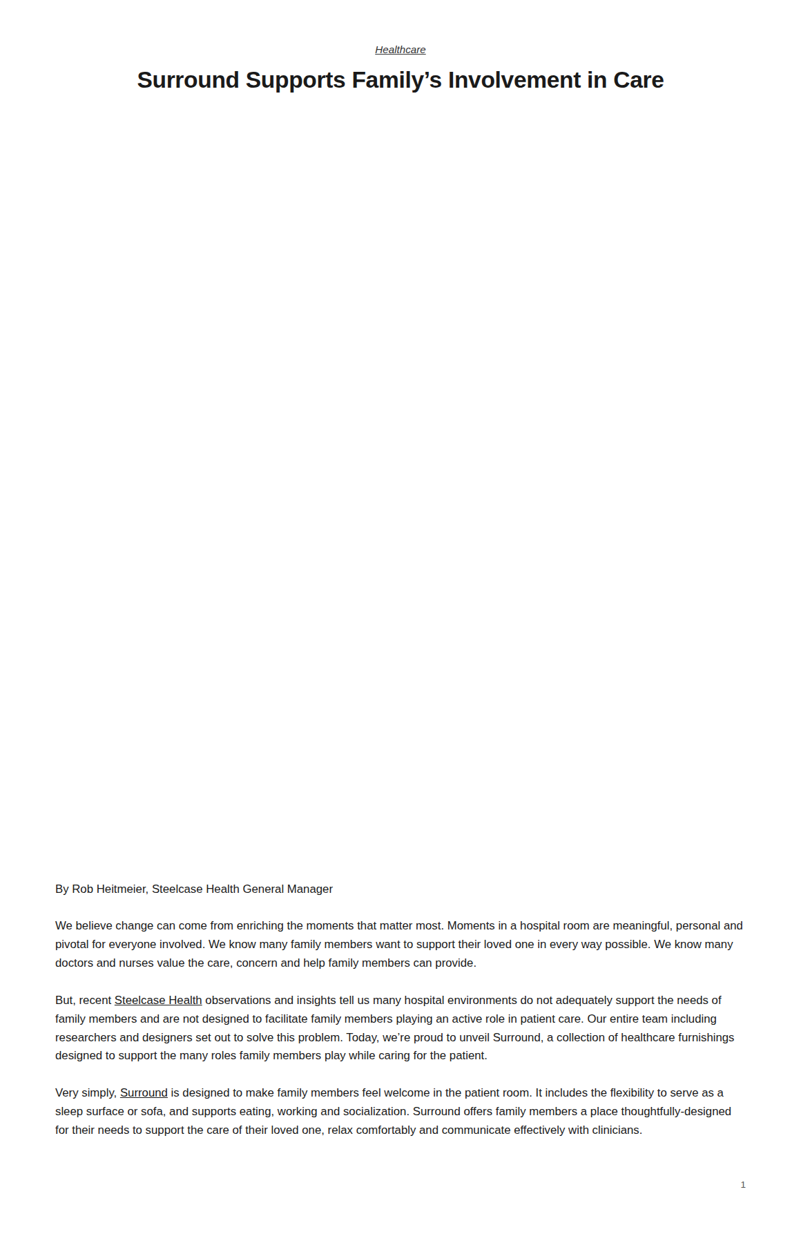Healthcare
Surround Supports Family’s Involvement in Care
By Rob Heitmeier, Steelcase Health General Manager
We believe change can come from enriching the moments that matter most. Moments in a hospital room are meaningful, personal and pivotal for everyone involved. We know many family members want to support their loved one in every way possible. We know many doctors and nurses value the care, concern and help family members can provide.
But, recent Steelcase Health observations and insights tell us many hospital environments do not adequately support the needs of family members and are not designed to facilitate family members playing an active role in patient care. Our entire team including researchers and designers set out to solve this problem. Today, we’re proud to unveil Surround, a collection of healthcare furnishings designed to support the many roles family members play while caring for the patient.
Very simply, Surround is designed to make family members feel welcome in the patient room. It includes the flexibility to serve as a sleep surface or sofa, and supports eating, working and socialization. Surround offers family members a place thoughtfully-designed for their needs to support the care of their loved one, relax comfortably and communicate effectively with clinicians.
1